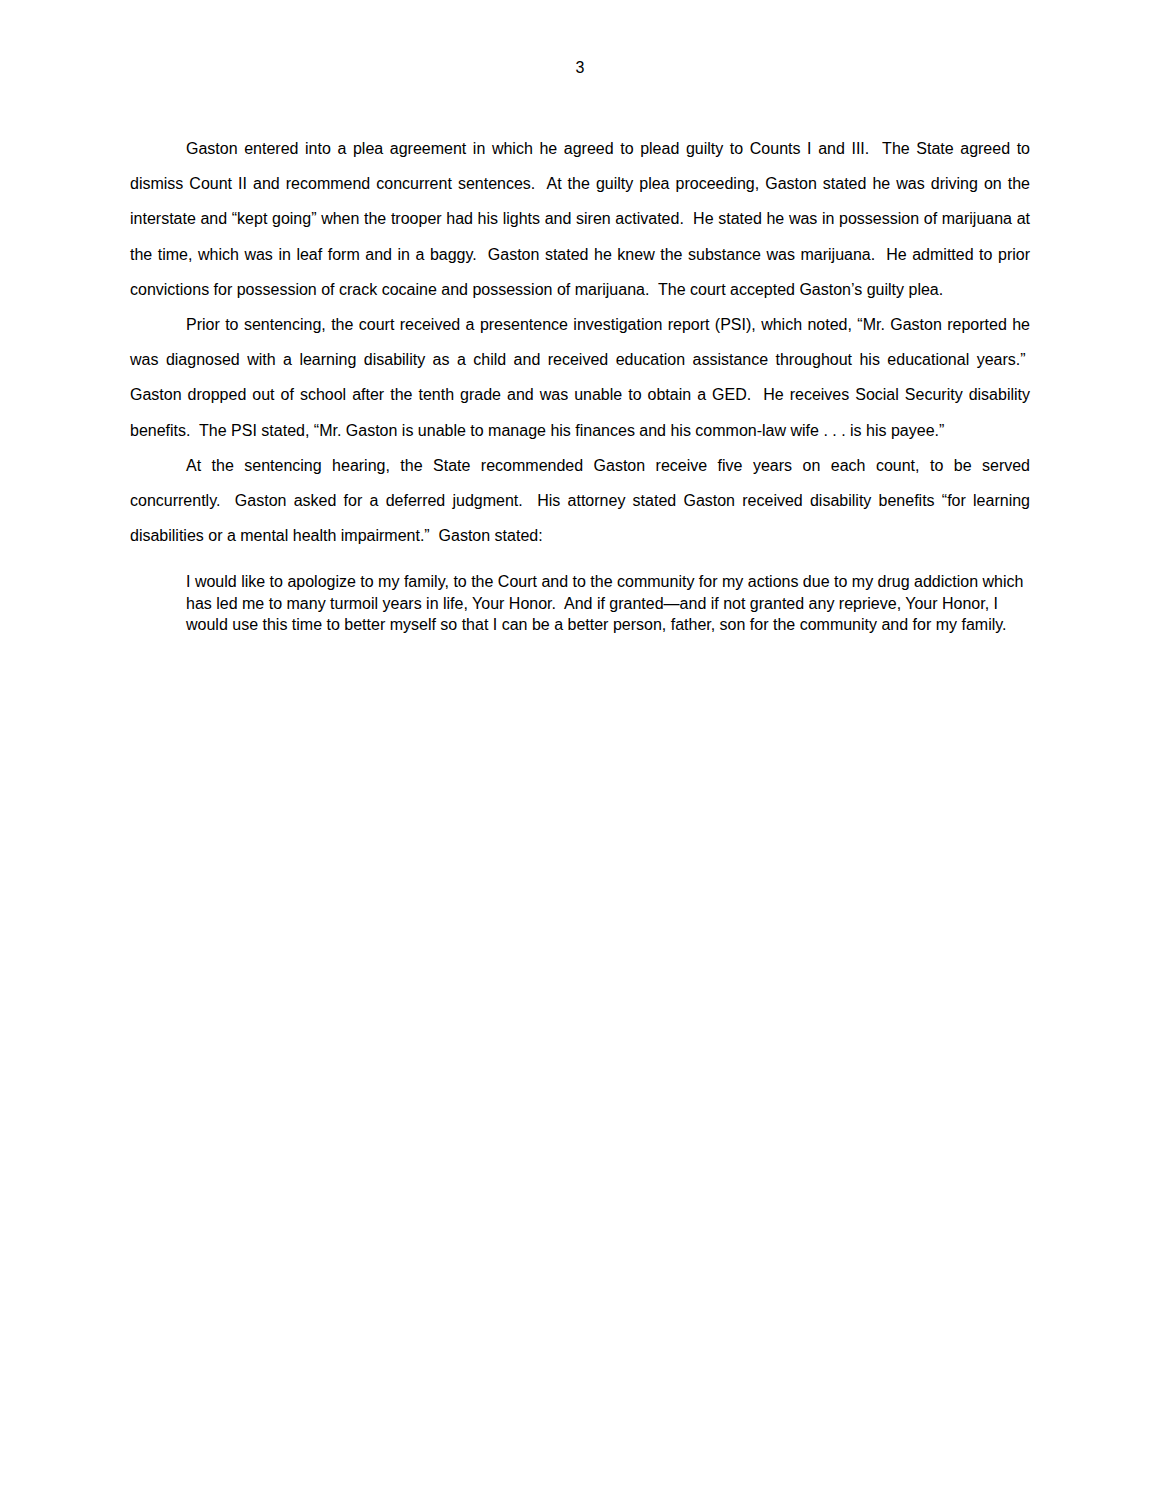3
Gaston entered into a plea agreement in which he agreed to plead guilty to Counts I and III. The State agreed to dismiss Count II and recommend concurrent sentences. At the guilty plea proceeding, Gaston stated he was driving on the interstate and “kept going” when the trooper had his lights and siren activated. He stated he was in possession of marijuana at the time, which was in leaf form and in a baggy. Gaston stated he knew the substance was marijuana. He admitted to prior convictions for possession of crack cocaine and possession of marijuana. The court accepted Gaston’s guilty plea.
Prior to sentencing, the court received a presentence investigation report (PSI), which noted, “Mr. Gaston reported he was diagnosed with a learning disability as a child and received education assistance throughout his educational years.” Gaston dropped out of school after the tenth grade and was unable to obtain a GED. He receives Social Security disability benefits. The PSI stated, “Mr. Gaston is unable to manage his finances and his common-law wife . . . is his payee.”
At the sentencing hearing, the State recommended Gaston receive five years on each count, to be served concurrently. Gaston asked for a deferred judgment. His attorney stated Gaston received disability benefits “for learning disabilities or a mental health impairment.” Gaston stated:
I would like to apologize to my family, to the Court and to the community for my actions due to my drug addiction which has led me to many turmoil years in life, Your Honor. And if granted—and if not granted any reprieve, Your Honor, I would use this time to better myself so that I can be a better person, father, son for the community and for my family.